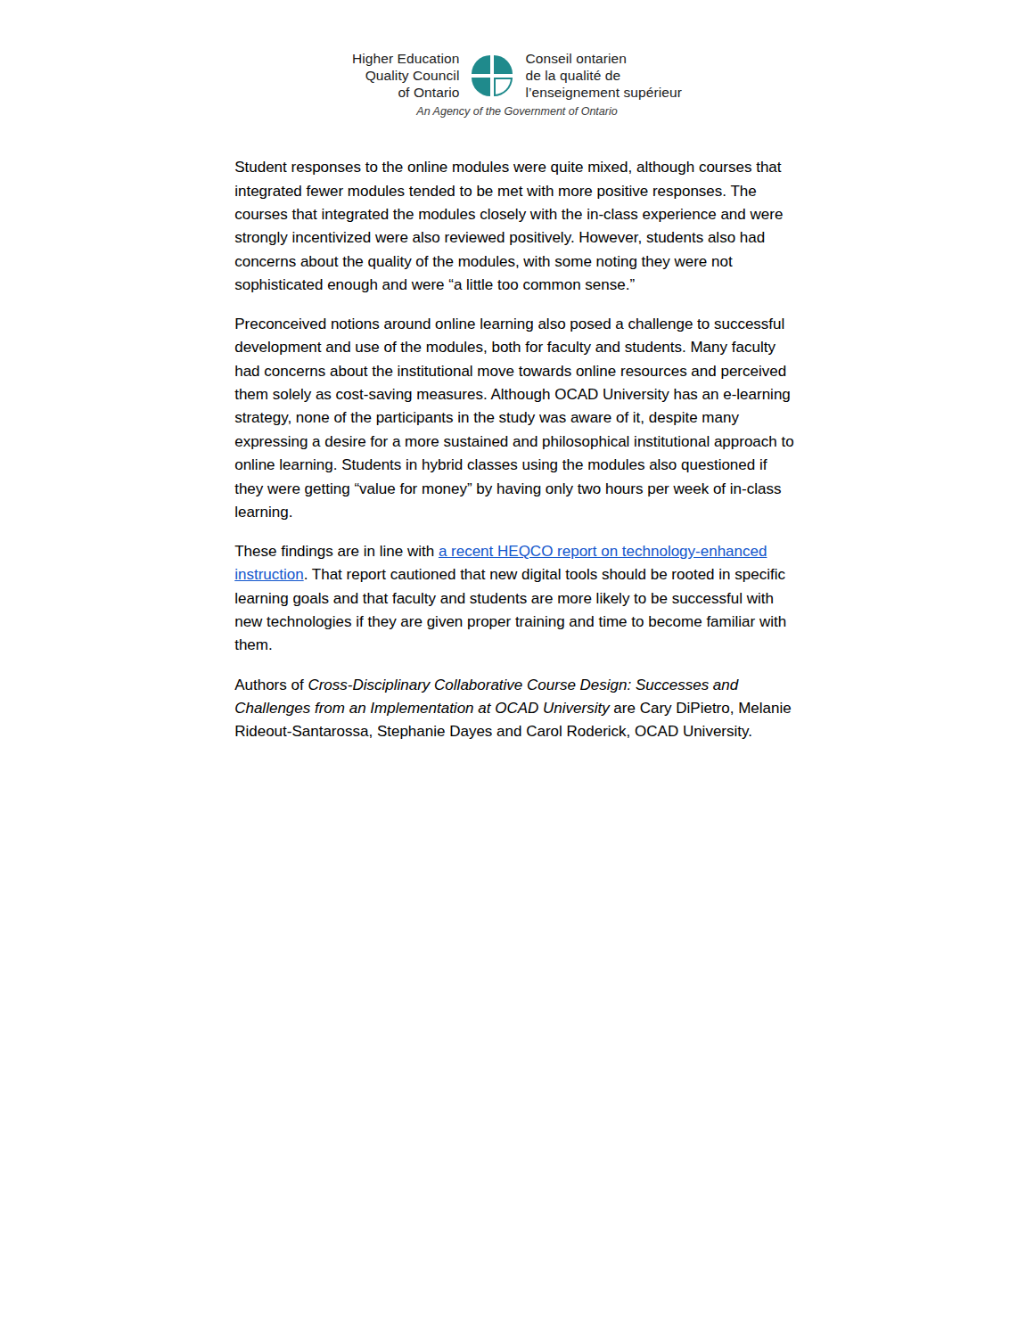Higher Education
Quality Council
of Ontario
Conseil ontarien
de la qualité de
l’enseignement supérieur
An Agency of the Government of Ontario
Student responses to the online modules were quite mixed, although courses that integrated fewer modules tended to be met with more positive responses. The courses that integrated the modules closely with the in-class experience and were strongly incentivized were also reviewed positively. However, students also had concerns about the quality of the modules, with some noting they were not sophisticated enough and were “a little too common sense.”
Preconceived notions around online learning also posed a challenge to successful development and use of the modules, both for faculty and students. Many faculty had concerns about the institutional move towards online resources and perceived them solely as cost-saving measures. Although OCAD University has an e-learning strategy, none of the participants in the study was aware of it, despite many expressing a desire for a more sustained and philosophical institutional approach to online learning. Students in hybrid classes using the modules also questioned if they were getting “value for money” by having only two hours per week of in-class learning.
These findings are in line with a recent HEQCO report on technology-enhanced instruction. That report cautioned that new digital tools should be rooted in specific learning goals and that faculty and students are more likely to be successful with new technologies if they are given proper training and time to become familiar with them.
Authors of Cross-Disciplinary Collaborative Course Design: Successes and Challenges from an Implementation at OCAD University are Cary DiPietro, Melanie Rideout-Santarossa, Stephanie Dayes and Carol Roderick, OCAD University.